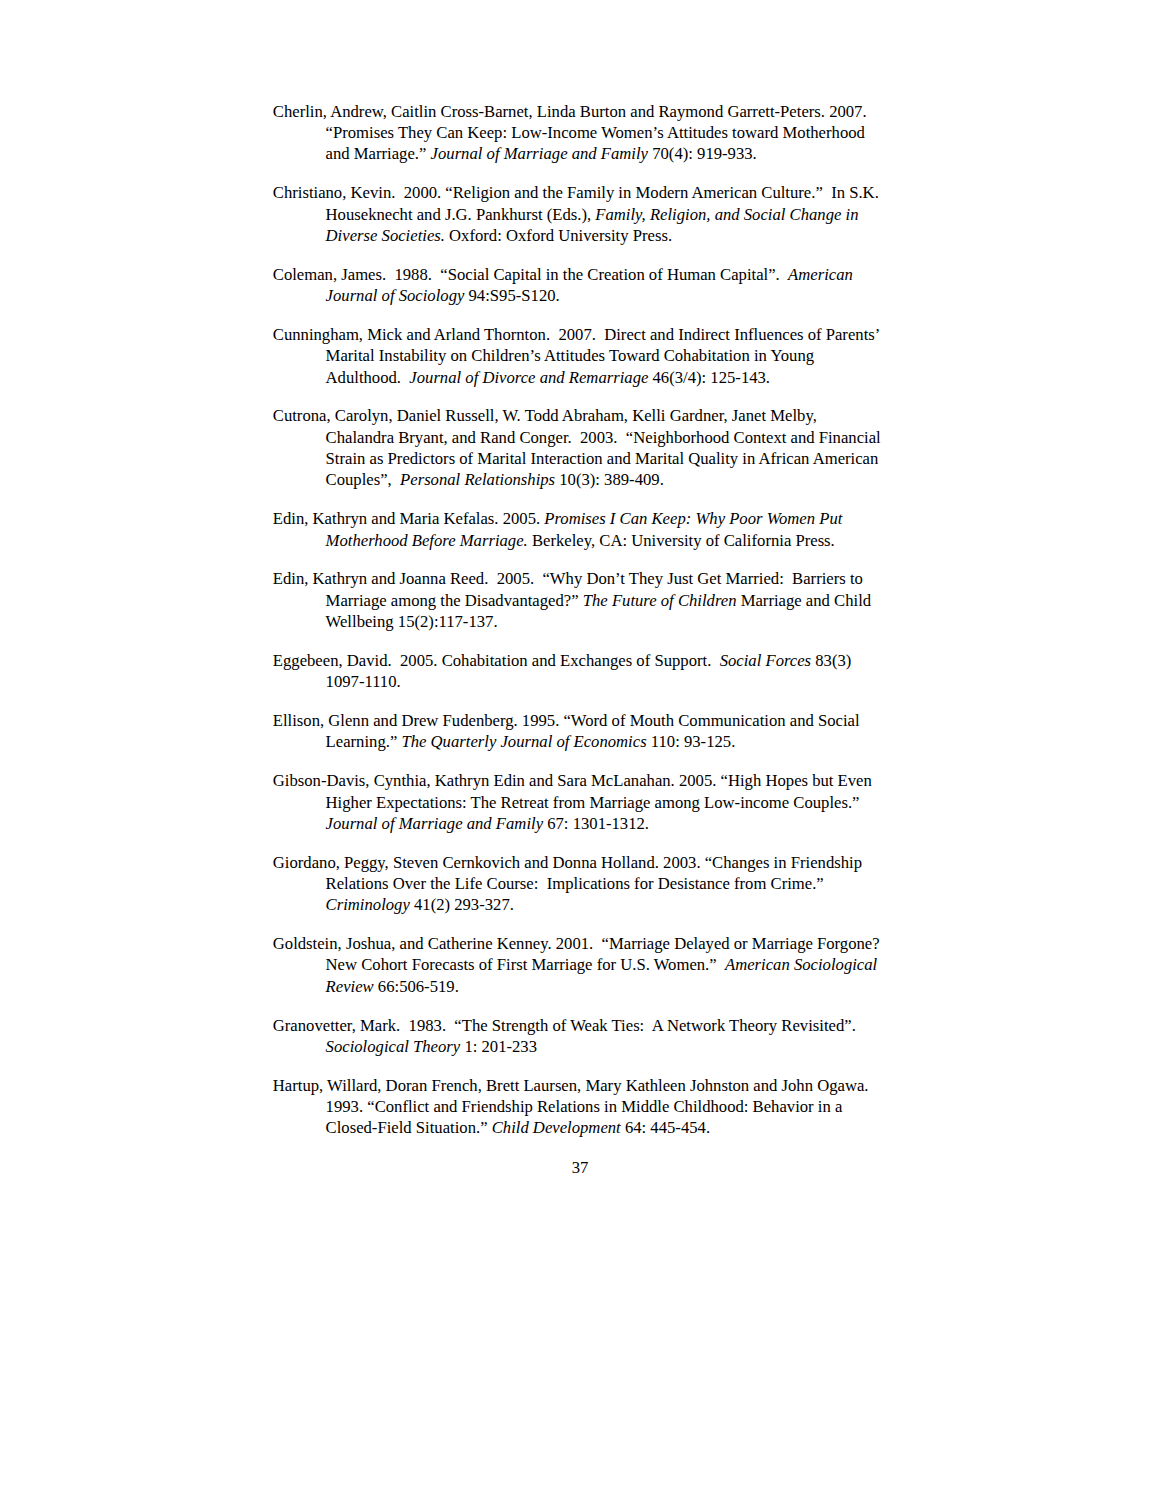Cherlin, Andrew, Caitlin Cross-Barnet, Linda Burton and Raymond Garrett-Peters. 2007. “Promises They Can Keep: Low-Income Women’s Attitudes toward Motherhood and Marriage.” Journal of Marriage and Family 70(4): 919-933.
Christiano, Kevin. 2000. “Religion and the Family in Modern American Culture.” In S.K. Houseknecht and J.G. Pankhurst (Eds.), Family, Religion, and Social Change in Diverse Societies. Oxford: Oxford University Press.
Coleman, James. 1988. “Social Capital in the Creation of Human Capital”. American Journal of Sociology 94:S95-S120.
Cunningham, Mick and Arland Thornton. 2007. Direct and Indirect Influences of Parents’ Marital Instability on Children’s Attitudes Toward Cohabitation in Young Adulthood. Journal of Divorce and Remarriage 46(3/4): 125-143.
Cutrona, Carolyn, Daniel Russell, W. Todd Abraham, Kelli Gardner, Janet Melby, Chalandra Bryant, and Rand Conger. 2003. “Neighborhood Context and Financial Strain as Predictors of Marital Interaction and Marital Quality in African American Couples”, Personal Relationships 10(3): 389-409.
Edin, Kathryn and Maria Kefalas. 2005. Promises I Can Keep: Why Poor Women Put Motherhood Before Marriage. Berkeley, CA: University of California Press.
Edin, Kathryn and Joanna Reed. 2005. “Why Don’t They Just Get Married: Barriers to Marriage among the Disadvantaged?” The Future of Children Marriage and Child Wellbeing 15(2):117-137.
Eggebeen, David. 2005. Cohabitation and Exchanges of Support. Social Forces 83(3) 1097-1110.
Ellison, Glenn and Drew Fudenberg. 1995. “Word of Mouth Communication and Social Learning.” The Quarterly Journal of Economics 110: 93-125.
Gibson-Davis, Cynthia, Kathryn Edin and Sara McLanahan. 2005. “High Hopes but Even Higher Expectations: The Retreat from Marriage among Low-income Couples.” Journal of Marriage and Family 67: 1301-1312.
Giordano, Peggy, Steven Cernkovich and Donna Holland. 2003. “Changes in Friendship Relations Over the Life Course: Implications for Desistance from Crime.” Criminology 41(2) 293-327.
Goldstein, Joshua, and Catherine Kenney. 2001. “Marriage Delayed or Marriage Forgone? New Cohort Forecasts of First Marriage for U.S. Women.” American Sociological Review 66:506-519.
Granovetter, Mark. 1983. “The Strength of Weak Ties: A Network Theory Revisited”. Sociological Theory 1: 201-233
Hartup, Willard, Doran French, Brett Laursen, Mary Kathleen Johnston and John Ogawa. 1993. “Conflict and Friendship Relations in Middle Childhood: Behavior in a Closed-Field Situation.” Child Development 64: 445-454.
37